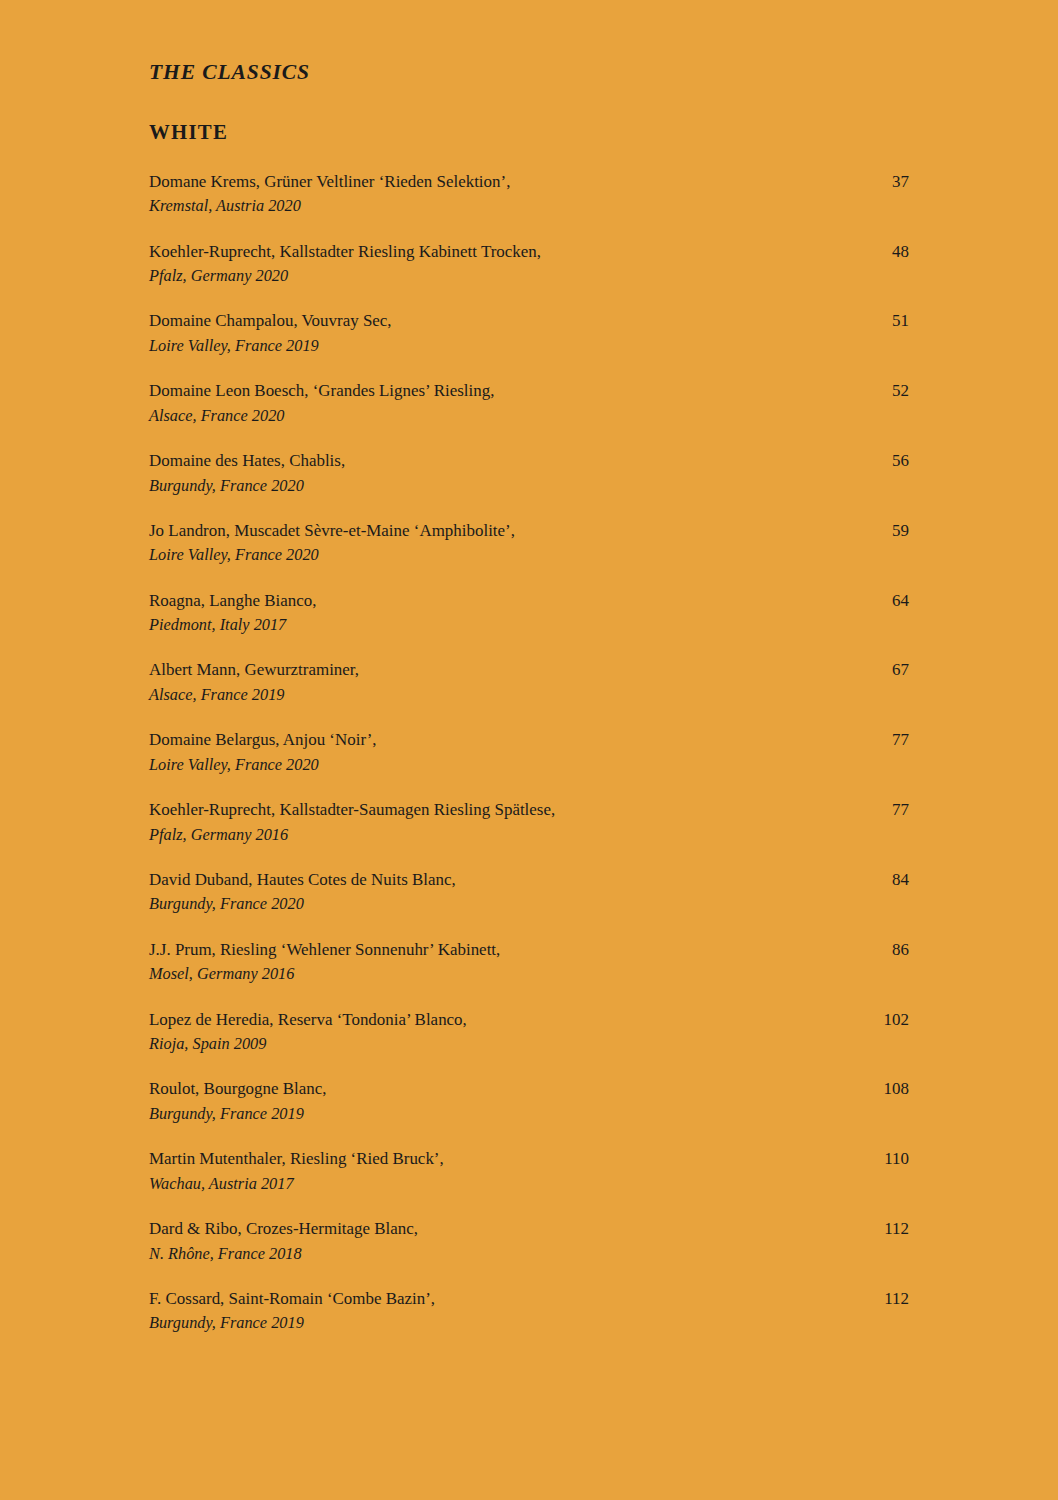THE CLASSICS
WHITE
Domane Krems, Grüner Veltliner ‘Rieden Selektion’, Kremstal, Austria 2020 37
Koehler-Ruprecht, Kallstadter Riesling Kabinett Trocken, Pfalz, Germany 2020 48
Domaine Champalou, Vouvray Sec, Loire Valley, France 2019 51
Domaine Leon Boesch, ‘Grandes Lignes’ Riesling, Alsace, France 2020 52
Domaine des Hates, Chablis, Burgundy, France 2020 56
Jo Landron, Muscadet Sèvre-et-Maine ‘Amphibolite’, Loire Valley, France 2020 59
Roagna, Langhe Bianco, Piedmont, Italy 2017 64
Albert Mann, Gewurztraminer, Alsace, France 2019 67
Domaine Belargus, Anjou ‘Noir’, Loire Valley, France 2020 77
Koehler-Ruprecht, Kallstadter-Saumagen Riesling Spätlese, Pfalz, Germany 2016 77
David Duband, Hautes Cotes de Nuits Blanc, Burgundy, France 2020 84
J.J. Prum, Riesling ‘Wehlener Sonnenuhr’ Kabinett, Mosel, Germany 2016 86
Lopez de Heredia, Reserva ‘Tondonia’ Blanco, Rioja, Spain 2009 102
Roulot, Bourgogne Blanc, Burgundy, France 2019 108
Martin Mutenthaler, Riesling ‘Ried Bruck’, Wachau, Austria 2017 110
Dard & Ribo, Crozes-Hermitage Blanc, N. Rhône, France 2018 112
F. Cossard, Saint-Romain ‘Combe Bazin’, Burgundy, France 2019 112